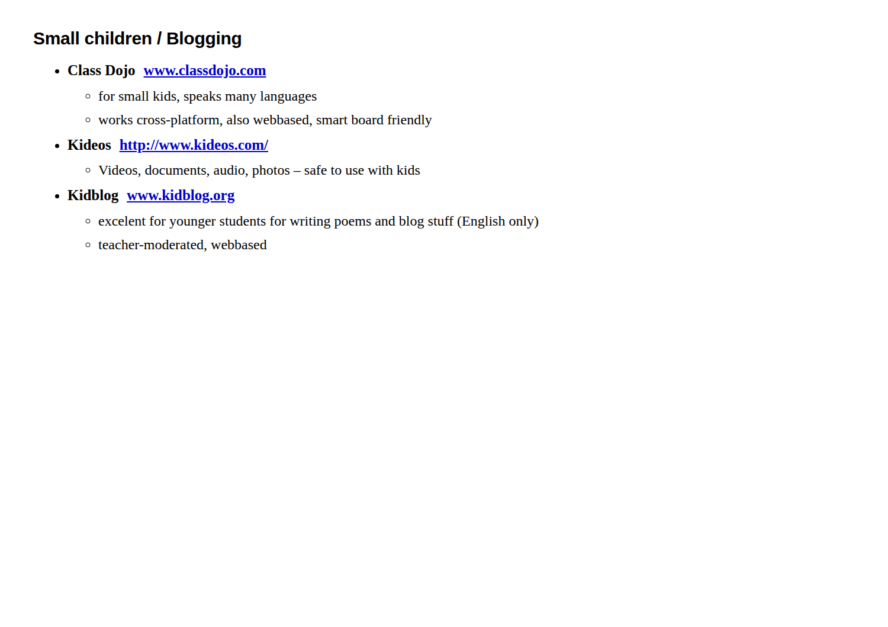Small children / Blogging
Class Dojo www.classdojo.com
for small kids, speaks many languages
works cross-platform, also webbased, smart board friendly
Kideos http://www.kideos.com/
Videos, documents, audio, photos – safe to use with kids
Kidblog www.kidblog.org
excelent for younger students for writing poems and blog stuff (English only)
teacher-moderated, webbased